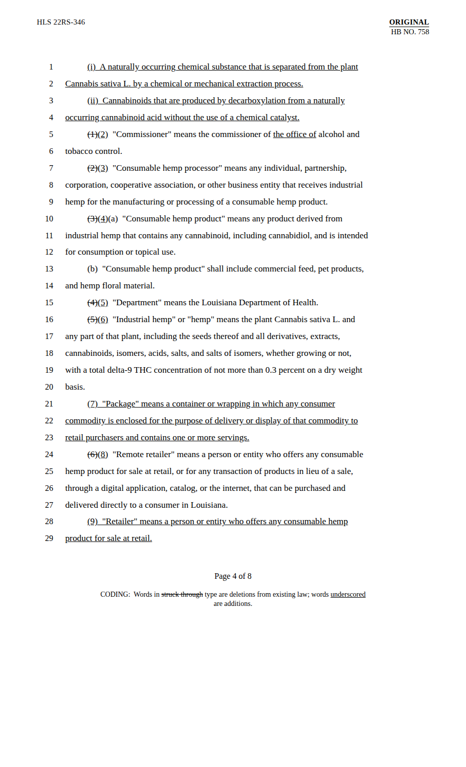HLS 22RS-346
ORIGINAL
HB NO. 758
(i) A naturally occurring chemical substance that is separated from the plant
Cannabis sativa L. by a chemical or mechanical extraction process.
(ii) Cannabinoids that are produced by decarboxylation from a naturally
occurring cannabinoid acid without the use of a chemical catalyst.
(1)(2) "Commissioner" means the commissioner of the office of alcohol and
tobacco control.
(2)(3) "Consumable hemp processor" means any individual, partnership,
corporation, cooperative association, or other business entity that receives industrial
hemp for the manufacturing or processing of a consumable hemp product.
(3)(4)(a) "Consumable hemp product" means any product derived from
industrial hemp that contains any cannabinoid, including cannabidiol, and is intended
for consumption or topical use.
(b) "Consumable hemp product" shall include commercial feed, pet products,
and hemp floral material.
(4)(5) "Department" means the Louisiana Department of Health.
(5)(6) "Industrial hemp" or "hemp" means the plant Cannabis sativa L. and
any part of that plant, including the seeds thereof and all derivatives, extracts,
cannabinoids, isomers, acids, salts, and salts of isomers, whether growing or not,
with a total delta-9 THC concentration of not more than 0.3 percent on a dry weight
basis.
(7) "Package" means a container or wrapping in which any consumer
commodity is enclosed for the purpose of delivery or display of that commodity to
retail purchasers and contains one or more servings.
(6)(8) "Remote retailer" means a person or entity who offers any consumable
hemp product for sale at retail, or for any transaction of products in lieu of a sale,
through a digital application, catalog, or the internet, that can be purchased and
delivered directly to a consumer in Louisiana.
(9) "Retailer" means a person or entity who offers any consumable hemp
product for sale at retail.
Page 4 of 8
CODING: Words in struck through type are deletions from existing law; words underscored
are additions.